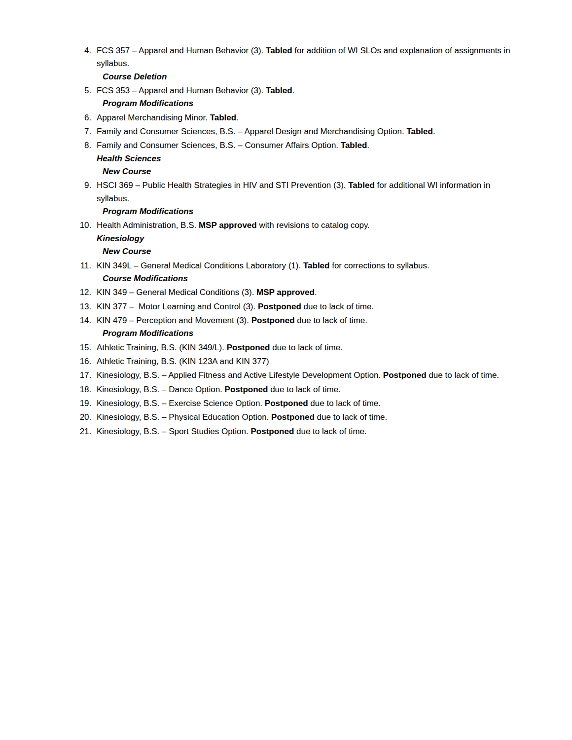FCS 357 – Apparel and Human Behavior (3). Tabled for addition of WI SLOs and explanation of assignments in syllabus.
Course Deletion
FCS 353 – Apparel and Human Behavior (3). Tabled.
Program Modifications
Apparel Merchandising Minor. Tabled.
Family and Consumer Sciences, B.S. – Apparel Design and Merchandising Option. Tabled.
Family and Consumer Sciences, B.S. – Consumer Affairs Option. Tabled.
Health Sciences
New Course
HSCI 369 – Public Health Strategies in HIV and STI Prevention (3). Tabled for additional WI information in syllabus.
Program Modifications
Health Administration, B.S. MSP approved with revisions to catalog copy.
Kinesiology
New Course
KIN 349L – General Medical Conditions Laboratory (1). Tabled for corrections to syllabus.
Course Modifications
KIN 349 – General Medical Conditions (3). MSP approved.
KIN 377 – Motor Learning and Control (3). Postponed due to lack of time.
KIN 479 – Perception and Movement (3). Postponed due to lack of time.
Program Modifications
Athletic Training, B.S. (KIN 349/L). Postponed due to lack of time.
Athletic Training, B.S. (KIN 123A and KIN 377)
Kinesiology, B.S. – Applied Fitness and Active Lifestyle Development Option. Postponed due to lack of time.
Kinesiology, B.S. – Dance Option. Postponed due to lack of time.
Kinesiology, B.S. – Exercise Science Option. Postponed due to lack of time.
Kinesiology, B.S. – Physical Education Option. Postponed due to lack of time.
Kinesiology, B.S. – Sport Studies Option. Postponed due to lack of time.